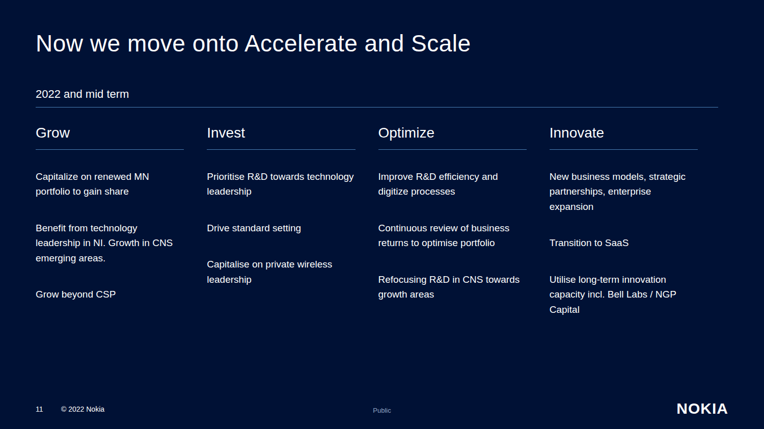Now we move onto Accelerate and Scale
2022 and mid term
Grow
Capitalize on renewed MN portfolio to gain share
Benefit from technology leadership in NI. Growth in CNS emerging areas.
Grow beyond CSP
Invest
Prioritise R&D towards technology leadership
Drive standard setting
Capitalise on private wireless leadership
Optimize
Improve R&D efficiency and digitize processes
Continuous review of business returns to optimise portfolio
Refocusing R&D in CNS towards growth areas
Innovate
New business models, strategic partnerships, enterprise expansion
Transition to SaaS
Utilise long-term innovation capacity incl. Bell Labs / NGP Capital
11 © 2022 Nokia Public NOKIA